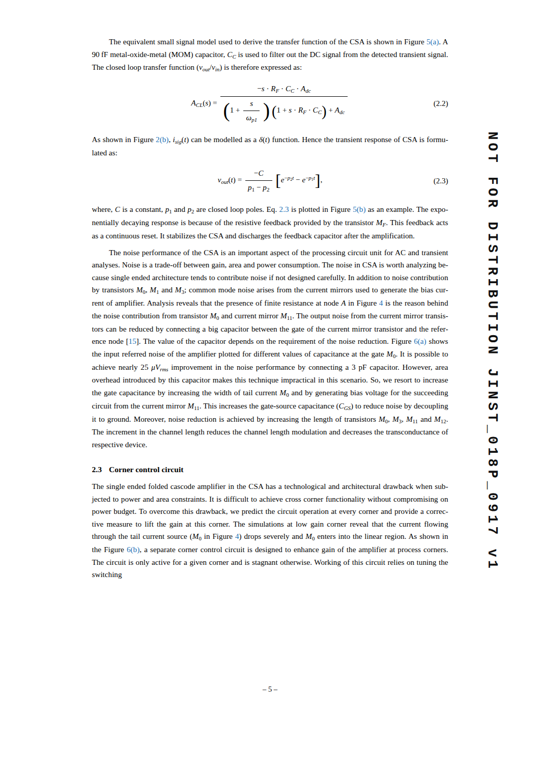NOT FOR DISTRIBUTION JINST_018P_0917 v1
The equivalent small signal model used to derive the transfer function of the CSA is shown in Figure 5(a). A 90 fF metal-oxide-metal (MOM) capacitor, CC is used to filter out the DC signal from the detected transient signal. The closed loop transfer function (vout/vin) is therefore expressed as:
ACL(s) = −s · RF · CC · Adc (1 + sωp1 ) (1 + s · RF · CC) + Adc (2.2)
As shown in Figure 2(b), isig(t) can be modelled as a δ(t) function. Hence the transient response of CSA is formulated as:
vout(t) = −C p1 − p2 [e−p2t − e−p1t], (2.3)
where, C is a constant, p1 and p2 are closed loop poles. Eq. 2.3 is plotted in Figure 5(b) as an example. The exponentially decaying response is because of the resistive feedback provided by the transistor MF. This feedback acts as a continuous reset. It stabilizes the CSA and discharges the feedback capacitor after the amplification.
The noise performance of the CSA is an important aspect of the processing circuit unit for AC and transient analyses. Noise is a trade-off between gain, area and power consumption. The noise in CSA is worth analyzing because single ended architecture tends to contribute noise if not designed carefully. In addition to noise contribution by transistors M0, M1 and M3; common mode noise arises from the current mirrors used to generate the bias current of amplifier. Analysis reveals that the presence of finite resistance at node A in Figure 4 is the reason behind the noise contribution from transistor M0 and current mirror M11. The output noise from the current mirror transistors can be reduced by connecting a big capacitor between the gate of the current mirror transistor and the reference node [15]. The value of the capacitor depends on the requirement of the noise reduction. Figure 6(a) shows the input referred noise of the amplifier plotted for different values of capacitance at the gate M0. It is possible to achieve nearly 25 μVrms improvement in the noise performance by connecting a 3 pF capacitor. However, area overhead introduced by this capacitor makes this technique impractical in this scenario. So, we resort to increase the gate capacitance by increasing the width of tail current M0 and by generating bias voltage for the succeeding circuit from the current mirror M11. This increases the gate-source capacitance (CGS) to reduce noise by decoupling it to ground. Moreover, noise reduction is achieved by increasing the length of transistors M0, M3, M11 and M12. The increment in the channel length reduces the channel length modulation and decreases the transconductance of respective device.
2.3 Corner control circuit
The single ended folded cascode amplifier in the CSA has a technological and architectural drawback when subjected to power and area constraints. It is difficult to achieve cross corner functionality without compromising on power budget. To overcome this drawback, we predict the circuit operation at every corner and provide a corrective measure to lift the gain at this corner. The simulations at low gain corner reveal that the current flowing through the tail current source (M0 in Figure 4) drops severely and M0 enters into the linear region. As shown in the Figure 6(b), a separate corner control circuit is designed to enhance gain of the amplifier at process corners. The circuit is only active for a given corner and is stagnant otherwise. Working of this circuit relies on tuning the switching
– 5 –